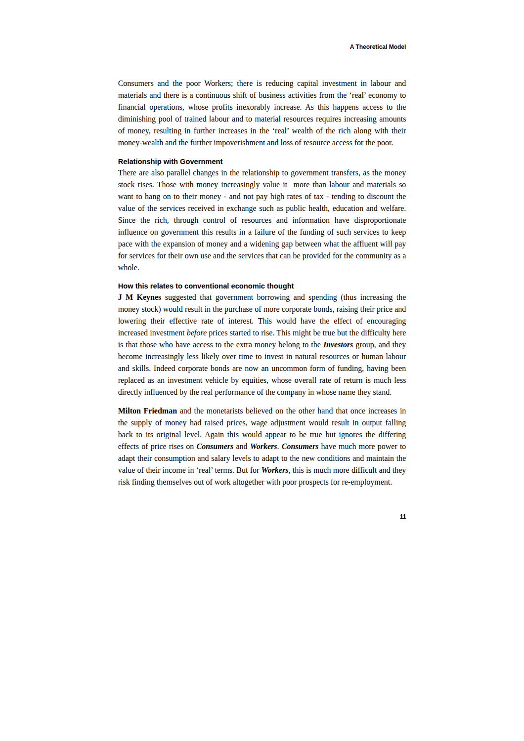A Theoretical Model
Consumers and the poor Workers; there is reducing capital investment in labour and materials and there is a continuous shift of business activities from the ‘real’ economy to financial operations, whose profits inexorably increase. As this happens access to the diminishing pool of trained labour and to material resources requires increasing amounts of money, resulting in further increases in the ‘real’ wealth of the rich along with their money-wealth and the further impoverishment and loss of resource access for the poor.
Relationship with Government
There are also parallel changes in the relationship to government transfers, as the money stock rises. Those with money increasingly value it more than labour and materials so want to hang on to their money - and not pay high rates of tax - tending to discount the value of the services received in exchange such as public health, education and welfare. Since the rich, through control of resources and information have disproportionate influence on government this results in a failure of the funding of such services to keep pace with the expansion of money and a widening gap between what the affluent will pay for services for their own use and the services that can be provided for the community as a whole.
How this relates to conventional economic thought
J M Keynes suggested that government borrowing and spending (thus increasing the money stock) would result in the purchase of more corporate bonds, raising their price and lowering their effective rate of interest. This would have the effect of encouraging increased investment before prices started to rise. This might be true but the difficulty here is that those who have access to the extra money belong to the Investors group, and they become increasingly less likely over time to invest in natural resources or human labour and skills. Indeed corporate bonds are now an uncommon form of funding, having been replaced as an investment vehicle by equities, whose overall rate of return is much less directly influenced by the real performance of the company in whose name they stand.
Milton Friedman and the monetarists believed on the other hand that once increases in the supply of money had raised prices, wage adjustment would result in output falling back to its original level. Again this would appear to be true but ignores the differing effects of price rises on Consumers and Workers. Consumers have much more power to adapt their consumption and salary levels to adapt to the new conditions and maintain the value of their income in ‘real’ terms. But for Workers, this is much more difficult and they risk finding themselves out of work altogether with poor prospects for re-employment.
11